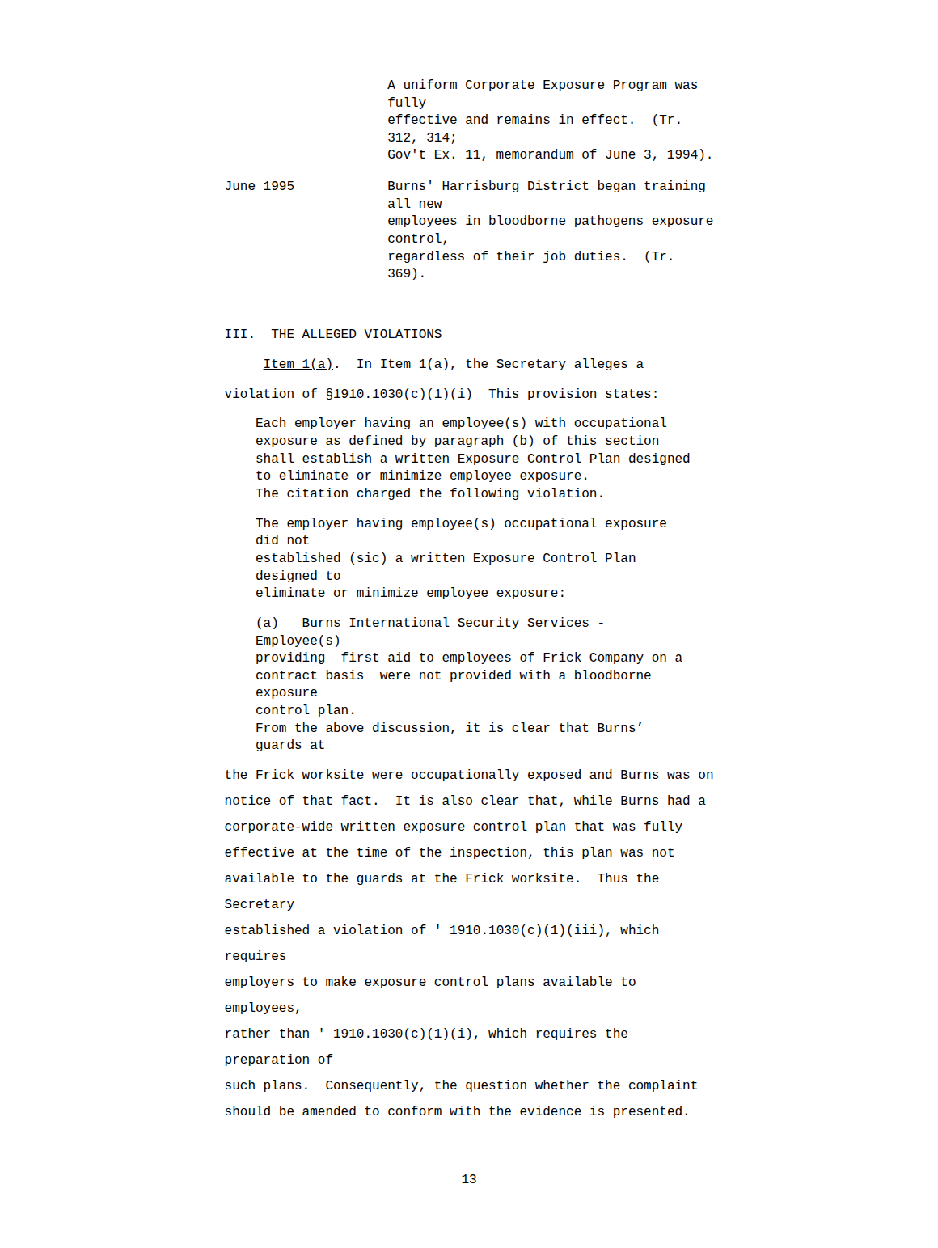A uniform Corporate Exposure Program was fully
effective and remains in effect. (Tr. 312, 314;
Gov't Ex. 11, memorandum of June 3, 1994).
June 1995
Burns' Harrisburg District began training all new
employees in bloodborne pathogens exposure control,
regardless of their job duties. (Tr. 369).
III. THE ALLEGED VIOLATIONS
Item 1(a). In Item 1(a), the Secretary alleges a
violation of §1910.1030(c)(1)(i) This provision states:
Each employer having an employee(s) with occupational
exposure as defined by paragraph (b) of this section
shall establish a written Exposure Control Plan designed
to eliminate or minimize employee exposure.
The citation charged the following violation.
The employer having employee(s) occupational exposure did not
established (sic) a written Exposure Control Plan designed to
eliminate or minimize employee exposure:
(a) Burns International Security Services - Employee(s)
providing first aid to employees of Frick Company on a
contract basis were not provided with a bloodborne exposure
control plan.
From the above discussion, it is clear that Burns’ guards at
the Frick worksite were occupationally exposed and Burns was on
notice of that fact. It is also clear that, while Burns had a
corporate-wide written exposure control plan that was fully
effective at the time of the inspection, this plan was not
available to the guards at the Frick worksite. Thus the Secretary
established a violation of ' 1910.1030(c)(1)(iii), which requires
employers to make exposure control plans available to employees,
rather than ' 1910.1030(c)(1)(i), which requires the preparation of
such plans. Consequently, the question whether the complaint
should be amended to conform with the evidence is presented.
13